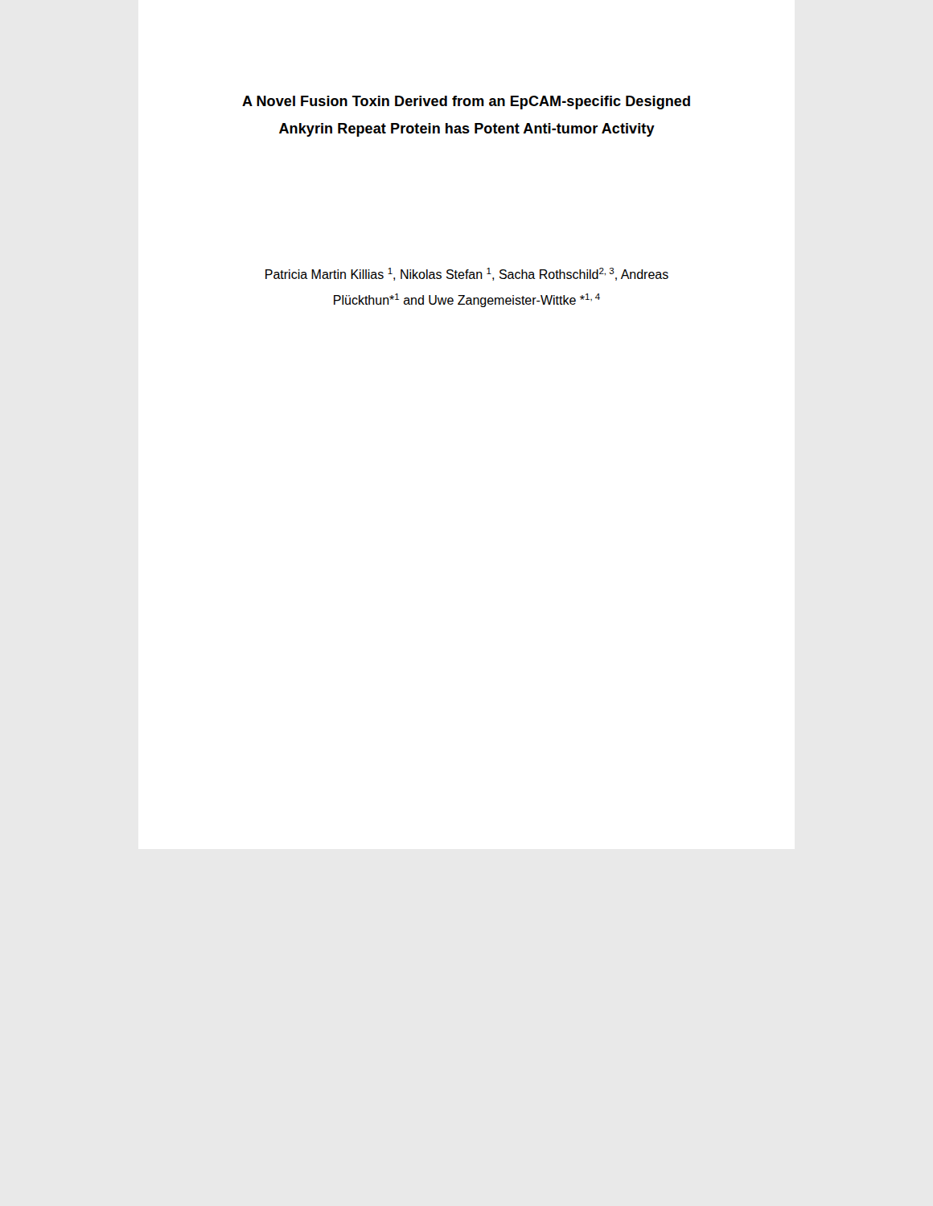A Novel Fusion Toxin Derived from an EpCAM-specific Designed Ankyrin Repeat Protein has Potent Anti-tumor Activity
Patricia Martin Killias 1, Nikolas Stefan 1, Sacha Rothschild2, 3, Andreas Plückthun*1 and Uwe Zangemeister-Wittke *1, 4